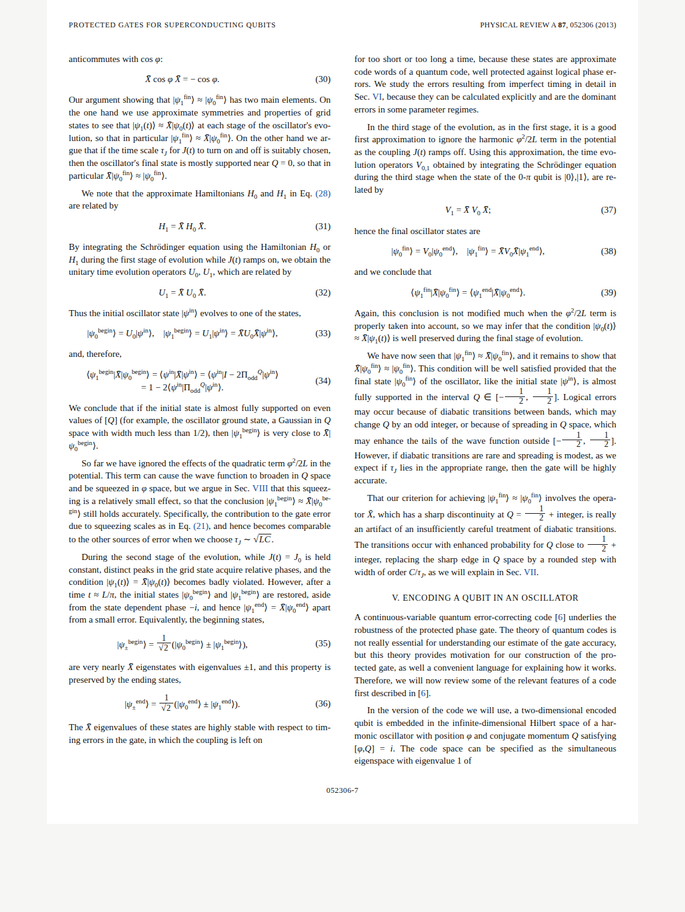Protected gates for superconducting qubits
PHYSICAL REVIEW A 87, 052306 (2013)
anticommutes with cos φ:
X̄ cos φ X̄ = − cos φ.
(30)
Our argument showing that |ψ1fin⟩ ≈ |ψ0fin⟩ has two main elements. On the one hand we use approximate symmetries and properties of grid states to see that |ψ1(t)⟩ ≈ X̄|ψ0(t)⟩ at each stage of the oscillator's evolution, so that in particular |ψ1fin⟩ ≈ X̄|ψ0fin⟩. On the other hand we argue that if the time scale τJ for J(t) to turn on and off is suitably chosen, then the oscillator's final state is mostly supported near Q = 0, so that in particular X̄|ψ0fin⟩ ≈ |ψ0fin⟩.
We note that the approximate Hamiltonians H0 and H1 in Eq. (28) are related by
H1 = X̄ H0 X̄.
(31)
By integrating the Schrödinger equation using the Hamiltonian H0 or H1 during the first stage of evolution while J(t) ramps on, we obtain the unitary time evolution operators U0, U1, which are related by
U1 = X̄ U0 X̄.
(32)
Thus the initial oscillator state |ψin⟩ evolves to one of the states,
|ψ0begin⟩ = U0|ψin⟩, |ψ1begin⟩ = U1|ψin⟩ = X̄U0X̄|ψin⟩,
(33)
and, therefore,
⟨ψ1begin|X̄|ψ0begin⟩ = ⟨ψin|X̄|ψin⟩ = ⟨ψin|I − 2ΠoddQ|ψin⟩
= 1 − 2⟨ψin|ΠoddQ|ψin⟩.
(34)
We conclude that if the initial state is almost fully supported on even values of [Q] (for example, the oscillator ground state, a Gaussian in Q space with width much less than 1/2), then |ψ1begin⟩ is very close to X̄|ψ0begin⟩.
So far we have ignored the effects of the quadratic term φ2/2L in the potential. This term can cause the wave function to broaden in Q space and be squeezed in φ space, but we argue in Sec. VIII that this squeezing is a relatively small effect, so that the conclusion |ψ1begin⟩ ≈ X̄|ψ0begin⟩ still holds accurately. Specifically, the contribution to the gate error due to squeezing scales as in Eq. (21), and hence becomes comparable to the other sources of error when we choose τJ ∼ √LC.
During the second stage of the evolution, while J(t) = J0 is held constant, distinct peaks in the grid state acquire relative phases, and the condition |ψ1(t)⟩ = X̄|ψ0(t)⟩ becomes badly violated. However, after a time t ≈ L/π, the initial states |ψ0begin⟩ and |ψ1begin⟩ are restored, aside from the state dependent phase −i, and hence |ψ1end⟩ = X̄|ψ0end⟩ apart from a small error. Equivalently, the beginning states,
|ψ±begin⟩ = 1√2(|ψ0begin⟩ ± |ψ1begin⟩),
(35)
are very nearly X̄ eigenstates with eigenvalues ±1, and this property is preserved by the ending states,
|ψ±end⟩ = 1√2(|ψ0end⟩ ± |ψ1end⟩).
(36)
The X̄ eigenvalues of these states are highly stable with respect to timing errors in the gate, in which the coupling is left on
for too short or too long a time, because these states are approximate code words of a quantum code, well protected against logical phase errors. We study the errors resulting from imperfect timing in detail in Sec. VI, because they can be calculated explicitly and are the dominant errors in some parameter regimes.
In the third stage of the evolution, as in the first stage, it is a good first approximation to ignore the harmonic φ2/2L term in the potential as the coupling J(t) ramps off. Using this approximation, the time evolution operators V0,1 obtained by integrating the Schrödinger equation during the third stage when the state of the 0-π qubit is |0⟩,|1⟩, are related by
V1 = X̄ V0 X̄;
(37)
hence the final oscillator states are
|ψ0fin⟩ = V0|ψ0end⟩, |ψ1fin⟩ = X̄V0X̄|ψ1end⟩,
(38)
and we conclude that
⟨ψ1fin|X̄|ψ0fin⟩ = ⟨ψ1end|X̄|ψ0end⟩.
(39)
Again, this conclusion is not modified much when the φ2/2L term is properly taken into account, so we may infer that the condition |ψ0(t)⟩ ≈ X̄|ψ1(t)⟩ is well preserved during the final stage of evolution.
We have now seen that |ψ1fin⟩ ≈ X̄|ψ0fin⟩, and it remains to show that X̄|ψ0fin⟩ ≈ |ψ0fin⟩. This condition will be well satisfied provided that the final state |ψ0fin⟩ of the oscillator, like the initial state |ψin⟩, is almost fully supported in the interval Q ∈ [−12, 12]. Logical errors may occur because of diabatic transitions between bands, which may change Q by an odd integer, or because of spreading in Q space, which may enhance the tails of the wave function outside [−12, 12]. However, if diabatic transitions are rare and spreading is modest, as we expect if τJ lies in the appropriate range, then the gate will be highly accurate.
That our criterion for achieving |ψ1fin⟩ ≈ |ψ0fin⟩ involves the operator X̄, which has a sharp discontinuity at Q = 12 + integer, is really an artifact of an insufficiently careful treatment of diabatic transitions. The transitions occur with enhanced probability for Q close to 12 + integer, replacing the sharp edge in Q space by a rounded step with width of order C/τJ, as we will explain in Sec. VII.
V. Encoding a qubit in an oscillator
A continuous-variable quantum error-correcting code [6] underlies the robustness of the protected phase gate. The theory of quantum codes is not really essential for understanding our estimate of the gate accuracy, but this theory provides motivation for our construction of the protected gate, as well a convenient language for explaining how it works. Therefore, we will now review some of the relevant features of a code first described in [6].
In the version of the code we will use, a two-dimensional encoded qubit is embedded in the infinite-dimensional Hilbert space of a harmonic oscillator with position φ and conjugate momentum Q satisfying [φ,Q] = i. The code space can be specified as the simultaneous eigenspace with eigenvalue 1 of
052306-7